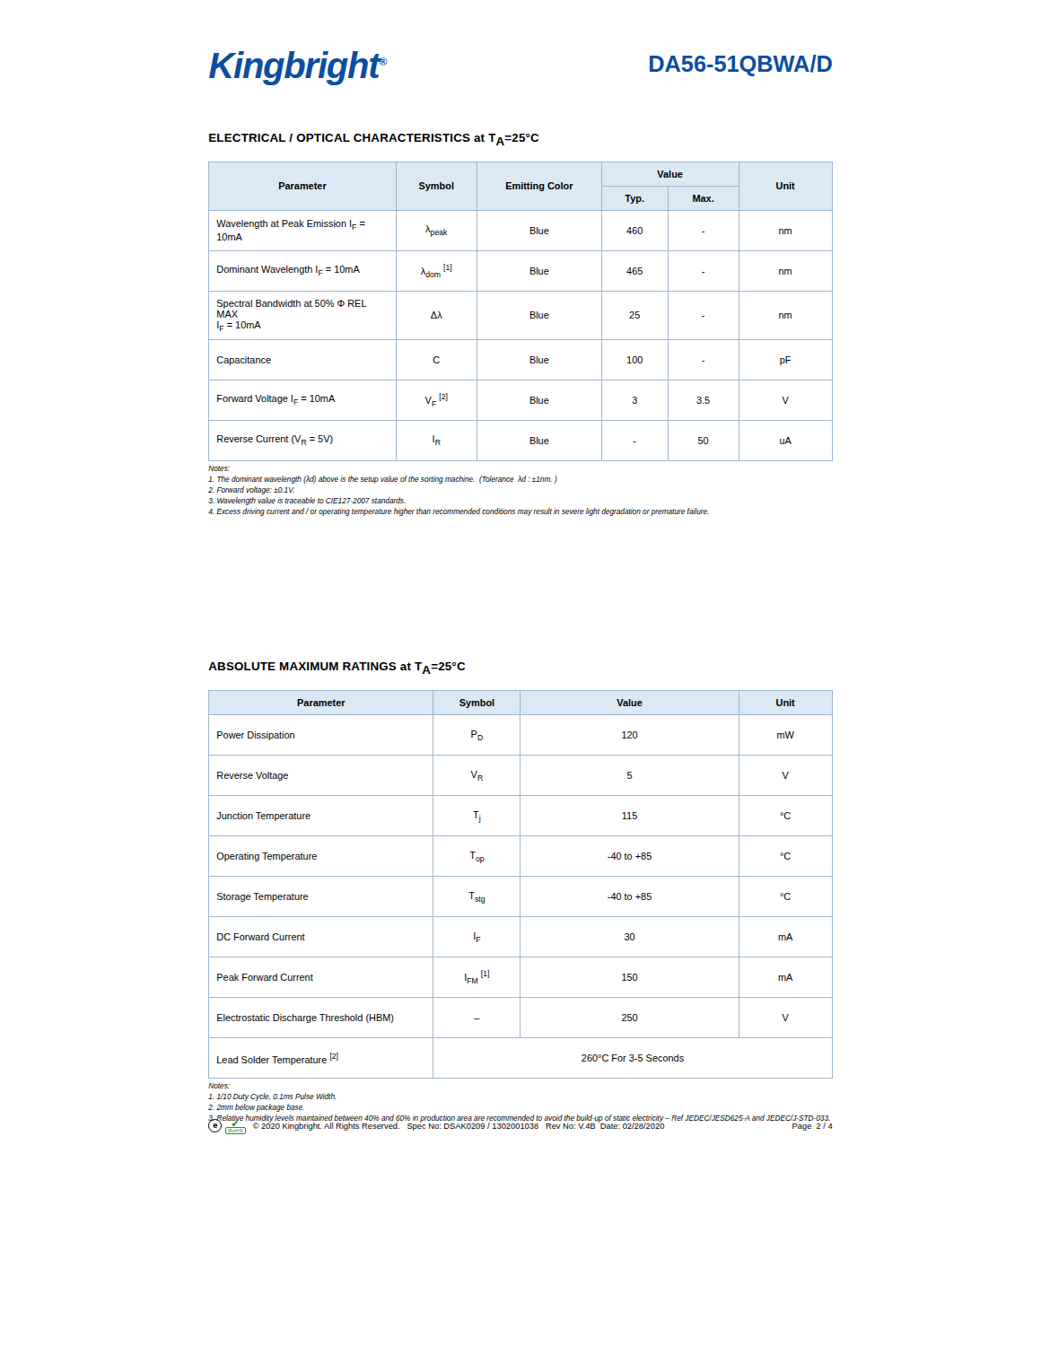Kingbright®
DA56-51QBWA/D
ELECTRICAL / OPTICAL CHARACTERISTICS at TA=25°C
| Parameter | Symbol | Emitting Color | Value | Unit |
| --- | --- | --- | --- | --- |
| Typ. | Max. |
| Wavelength at Peak Emission I F = 10mA | λ peak | Blue | 460 | - | nm |
| Dominant Wavelength I F = 10mA | λ dom [1] | Blue | 465 | - | nm |
| Spectral Bandwidth at 50% Φ REL MAX I F = 10mA | Δλ | Blue | 25 | - | nm |
| Capacitance | C | Blue | 100 | - | pF |
| Forward Voltage I F = 10mA | V F [2] | Blue | 3 | 3.5 | V |
| Reverse Current (V R = 5V) | I R | Blue | - | 50 | uA |
Notes:
1. The dominant wavelength (λd) above is the setup value of the sorting machine. (Tolerance λd : ±1nm. )
2. Forward voltage: ±0.1V.
3. Wavelength value is traceable to CIE127-2007 standards.
4. Excess driving current and / or operating temperature higher than recommended conditions may result in severe light degradation or premature failure.
ABSOLUTE MAXIMUM RATINGS at TA=25°C
| Parameter | Symbol | Value | Unit |
| --- | --- | --- | --- |
| Power Dissipation | P D | 120 | mW |
| Reverse Voltage | V R | 5 | V |
| Junction Temperature | T j | 115 | °C |
| Operating Temperature | T op | -40 to +85 | °C |
| Storage Temperature | T stg | -40 to +85 | °C |
| DC Forward Current | I F | 30 | mA |
| Peak Forward Current | I FM [1] | 150 | mA |
| Electrostatic Discharge Threshold (HBM) | – | 250 | V |
| Lead Solder Temperature [2] | 260°C For 3-5 Seconds |
Notes:
1. 1/10 Duty Cycle, 0.1ms Pulse Width.
2. 2mm below package base.
3. Relative humidity levels maintained between 40% and 60% in production area are recommended to avoid the build-up of static electricity – Ref JEDEC/JESD625-A and JEDEC/J-STD-033.
e ✓RoHS
© 2020 Kingbright. All Rights Reserved. Spec No: DSAK0209 / 1302001038 Rev No: V.4B Date: 02/28/2020
Page 2 / 4